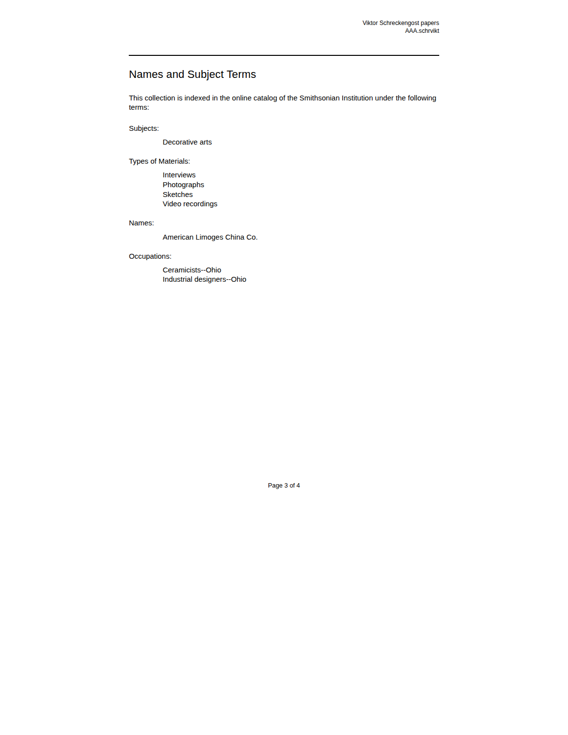Viktor Schreckengost papers
AAA.schrvikt
Names and Subject Terms
This collection is indexed in the online catalog of the Smithsonian Institution under the following terms:
Subjects:
Decorative arts
Types of Materials:
Interviews
Photographs
Sketches
Video recordings
Names:
American Limoges China Co.
Occupations:
Ceramicists--Ohio
Industrial designers--Ohio
Page 3 of 4